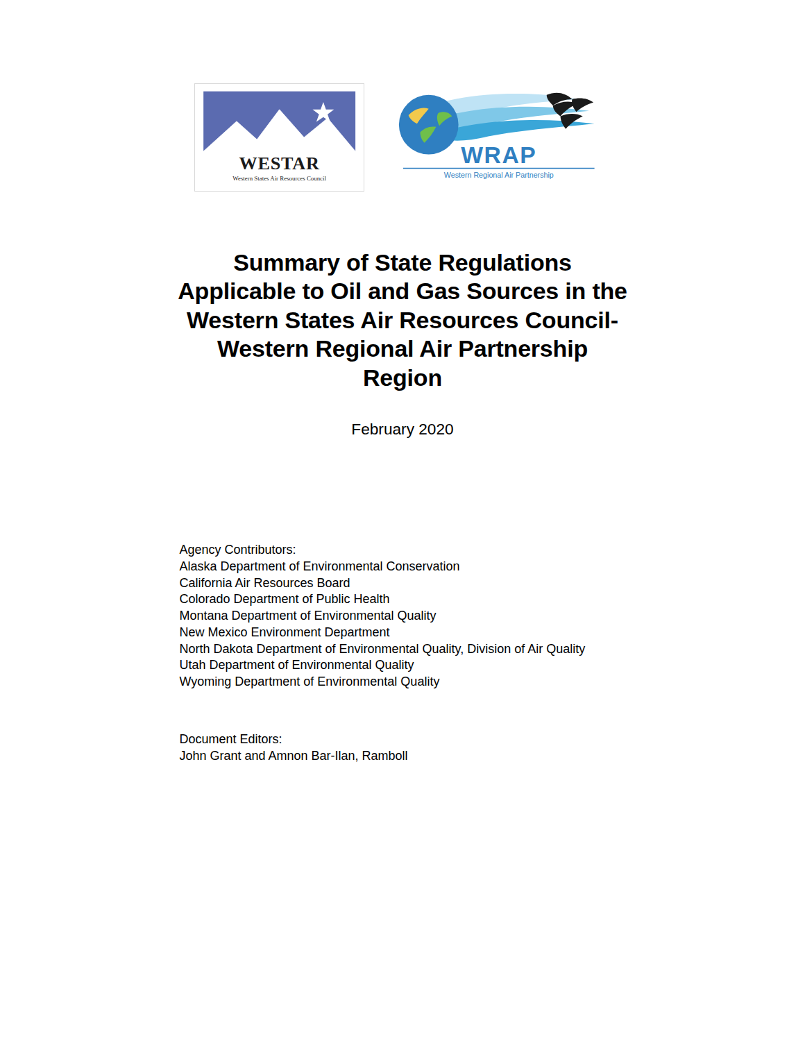WESTAR Western States Air Resources Council
WRAP Western Regional Air Partnership
Summary of State Regulations Applicable to Oil and Gas Sources in the Western States Air Resources Council-Western Regional Air Partnership Region
February 2020
Agency Contributors:
Alaska Department of Environmental Conservation
California Air Resources Board
Colorado Department of Public Health
Montana Department of Environmental Quality
New Mexico Environment Department
North Dakota Department of Environmental Quality, Division of Air Quality
Utah Department of Environmental Quality
Wyoming Department of Environmental Quality
Document Editors:
John Grant and Amnon Bar-Ilan, Ramboll